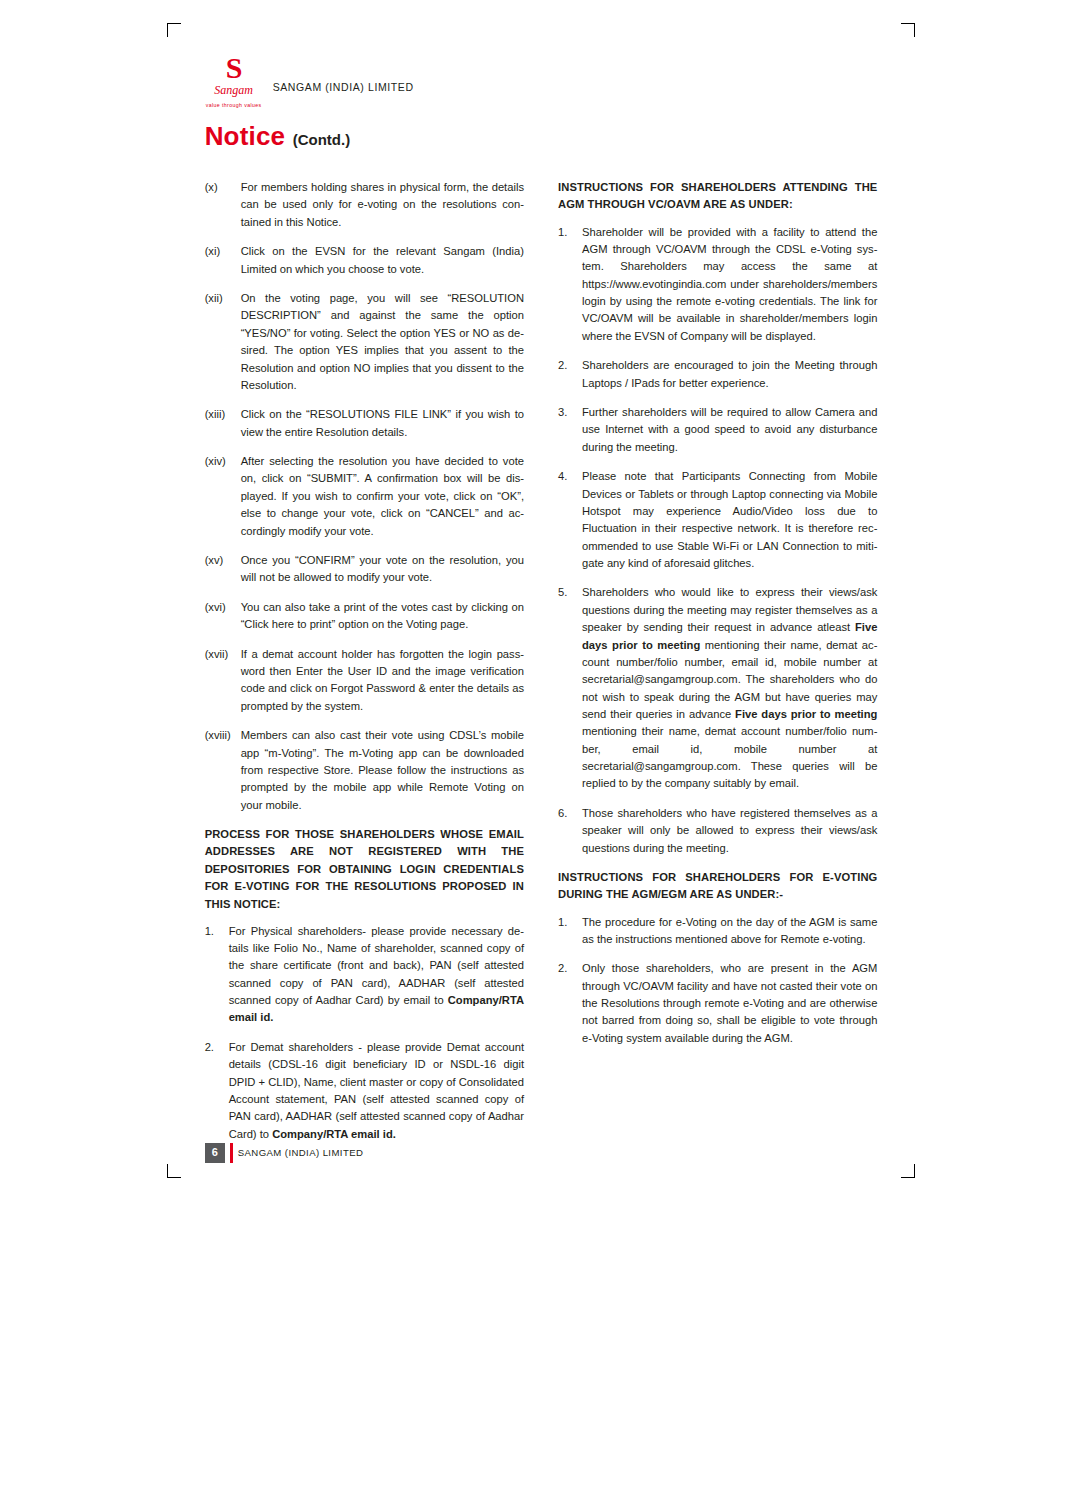S
Sangam
value through values
SANGAM (INDIA) LIMITED
Notice (Contd.)
(x) For members holding shares in physical form, the details can be used only for e-voting on the resolutions contained in this Notice.
(xi) Click on the EVSN for the relevant Sangam (India) Limited on which you choose to vote.
(xii) On the voting page, you will see “RESOLUTION DESCRIPTION” and against the same the option “YES/NO” for voting. Select the option YES or NO as desired. The option YES implies that you assent to the Resolution and option NO implies that you dissent to the Resolution.
(xiii) Click on the “RESOLUTIONS FILE LINK” if you wish to view the entire Resolution details.
(xiv) After selecting the resolution you have decided to vote on, click on “SUBMIT”. A confirmation box will be displayed. If you wish to confirm your vote, click on “OK”, else to change your vote, click on “CANCEL” and accordingly modify your vote.
(xv) Once you “CONFIRM” your vote on the resolution, you will not be allowed to modify your vote.
(xvi) You can also take a print of the votes cast by clicking on “Click here to print” option on the Voting page.
(xvii) If a demat account holder has forgotten the login password then Enter the User ID and the image verification code and click on Forgot Password & enter the details as prompted by the system.
(xviii) Members can also cast their vote using CDSL’s mobile app “m-Voting”. The m-Voting app can be downloaded from respective Store. Please follow the instructions as prompted by the mobile app while Remote Voting on your mobile.
PROCESS FOR THOSE SHAREHOLDERS WHOSE EMAIL ADDRESSES ARE NOT REGISTERED WITH THE DEPOSITORIES FOR OBTAINING LOGIN CREDENTIALS FOR E-VOTING FOR THE RESOLUTIONS PROPOSED IN THIS NOTICE:
1. For Physical shareholders- please provide necessary details like Folio No., Name of shareholder, scanned copy of the share certificate (front and back), PAN (self attested scanned copy of PAN card), AADHAR (self attested scanned copy of Aadhar Card) by email to Company/RTA email id.
2. For Demat shareholders - please provide Demat account details (CDSL-16 digit beneficiary ID or NSDL-16 digit DPID + CLID), Name, client master or copy of Consolidated Account statement, PAN (self attested scanned copy of PAN card), AADHAR (self attested scanned copy of Aadhar Card) to Company/RTA email id.
INSTRUCTIONS FOR SHAREHOLDERS ATTENDING THE AGM THROUGH VC/OAVM ARE AS UNDER:
1. Shareholder will be provided with a facility to attend the AGM through VC/OAVM through the CDSL e-Voting system. Shareholders may access the same at https://www.evotingindia.com under shareholders/members login by using the remote e-voting credentials. The link for VC/OAVM will be available in shareholder/members login where the EVSN of Company will be displayed.
2. Shareholders are encouraged to join the Meeting through Laptops / IPads for better experience.
3. Further shareholders will be required to allow Camera and use Internet with a good speed to avoid any disturbance during the meeting.
4. Please note that Participants Connecting from Mobile Devices or Tablets or through Laptop connecting via Mobile Hotspot may experience Audio/Video loss due to Fluctuation in their respective network. It is therefore recommended to use Stable Wi-Fi or LAN Connection to mitigate any kind of aforesaid glitches.
5. Shareholders who would like to express their views/ask questions during the meeting may register themselves as a speaker by sending their request in advance atleast Five days prior to meeting mentioning their name, demat account number/folio number, email id, mobile number at secretarial@sangamgroup.com. The shareholders who do not wish to speak during the AGM but have queries may send their queries in advance Five days prior to meeting mentioning their name, demat account number/folio number, email id, mobile number at secretarial@sangamgroup.com. These queries will be replied to by the company suitably by email.
6. Those shareholders who have registered themselves as a speaker will only be allowed to express their views/ask questions during the meeting.
INSTRUCTIONS FOR SHAREHOLDERS FOR E-VOTING DURING THE AGM/EGM ARE AS UNDER:-
1. The procedure for e-Voting on the day of the AGM is same as the instructions mentioned above for Remote e-voting.
2. Only those shareholders, who are present in the AGM through VC/OAVM facility and have not casted their vote on the Resolutions through remote e-Voting and are otherwise not barred from doing so, shall be eligible to vote through e-Voting system available during the AGM.
6 SANGAM (INDIA) LIMITED